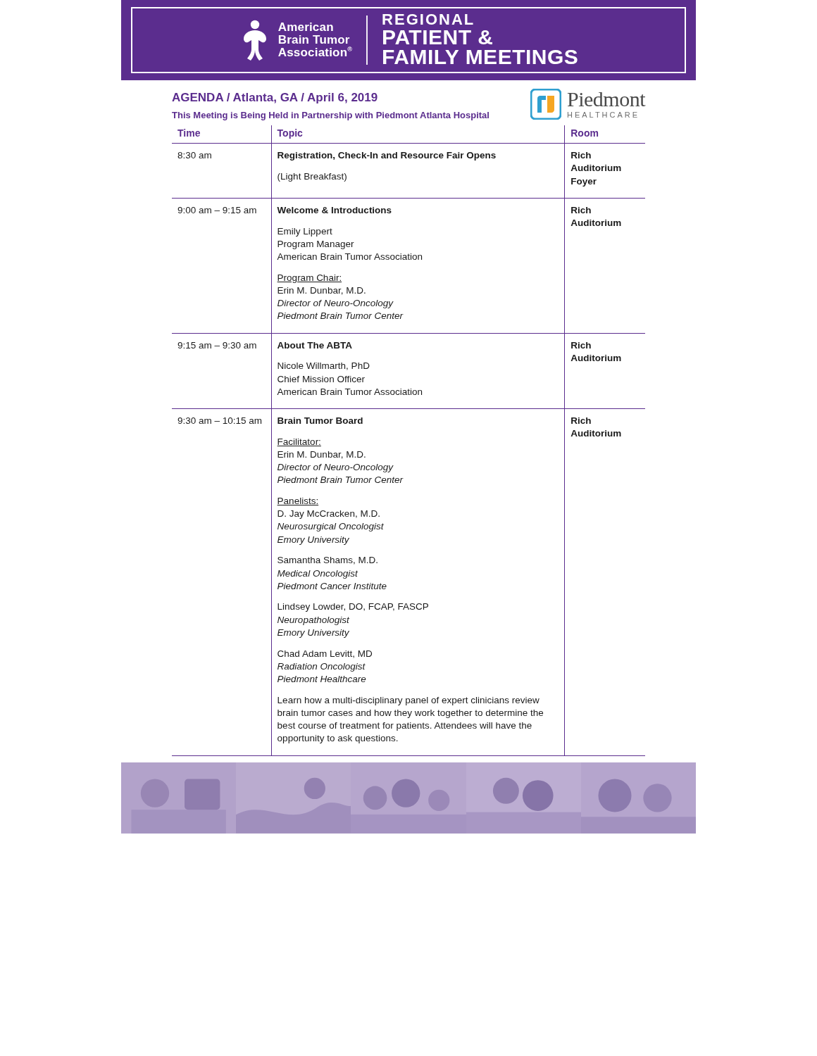American
Brain Tumor
Association®
REGIONAL
PATIENT &
FAMILY MEETINGS
AGENDA / Atlanta, GA / April 6, 2019
This Meeting is Being Held in Partnership with Piedmont Atlanta Hospital
Piedmont
HEALTHCARE
| Time | Topic | Room |
| --- | --- | --- |
| 8:30 am | Registration, Check-In and Resource Fair Opens (Light Breakfast) | Rich Auditorium Foyer |
| 9:00 am – 9:15 am | Welcome & Introductions Emily Lippert Program Manager American Brain Tumor Association Program Chair: Erin M. Dunbar, M.D. Director of Neuro-Oncology Piedmont Brain Tumor Center | Rich Auditorium |
| 9:15 am – 9:30 am | About The ABTA Nicole Willmarth, PhD Chief Mission Officer American Brain Tumor Association | Rich Auditorium |
| 9:30 am – 10:15 am | Brain Tumor Board Facilitator: Erin M. Dunbar, M.D. Director of Neuro-Oncology Piedmont Brain Tumor Center Panelists: D. Jay McCracken, M.D. Neurosurgical Oncologist Emory University Samantha Shams, M.D. Medical Oncologist Piedmont Cancer Institute Lindsey Lowder, DO, FCAP, FASCP Neuropathologist Emory University Chad Adam Levitt, MD Radiation Oncologist Piedmont Healthcare Learn how a multi-disciplinary panel of expert clinicians review brain tumor cases and how they work together to determine the best course of treatment for patients. Attendees will have the opportunity to ask questions. | Rich Auditorium |